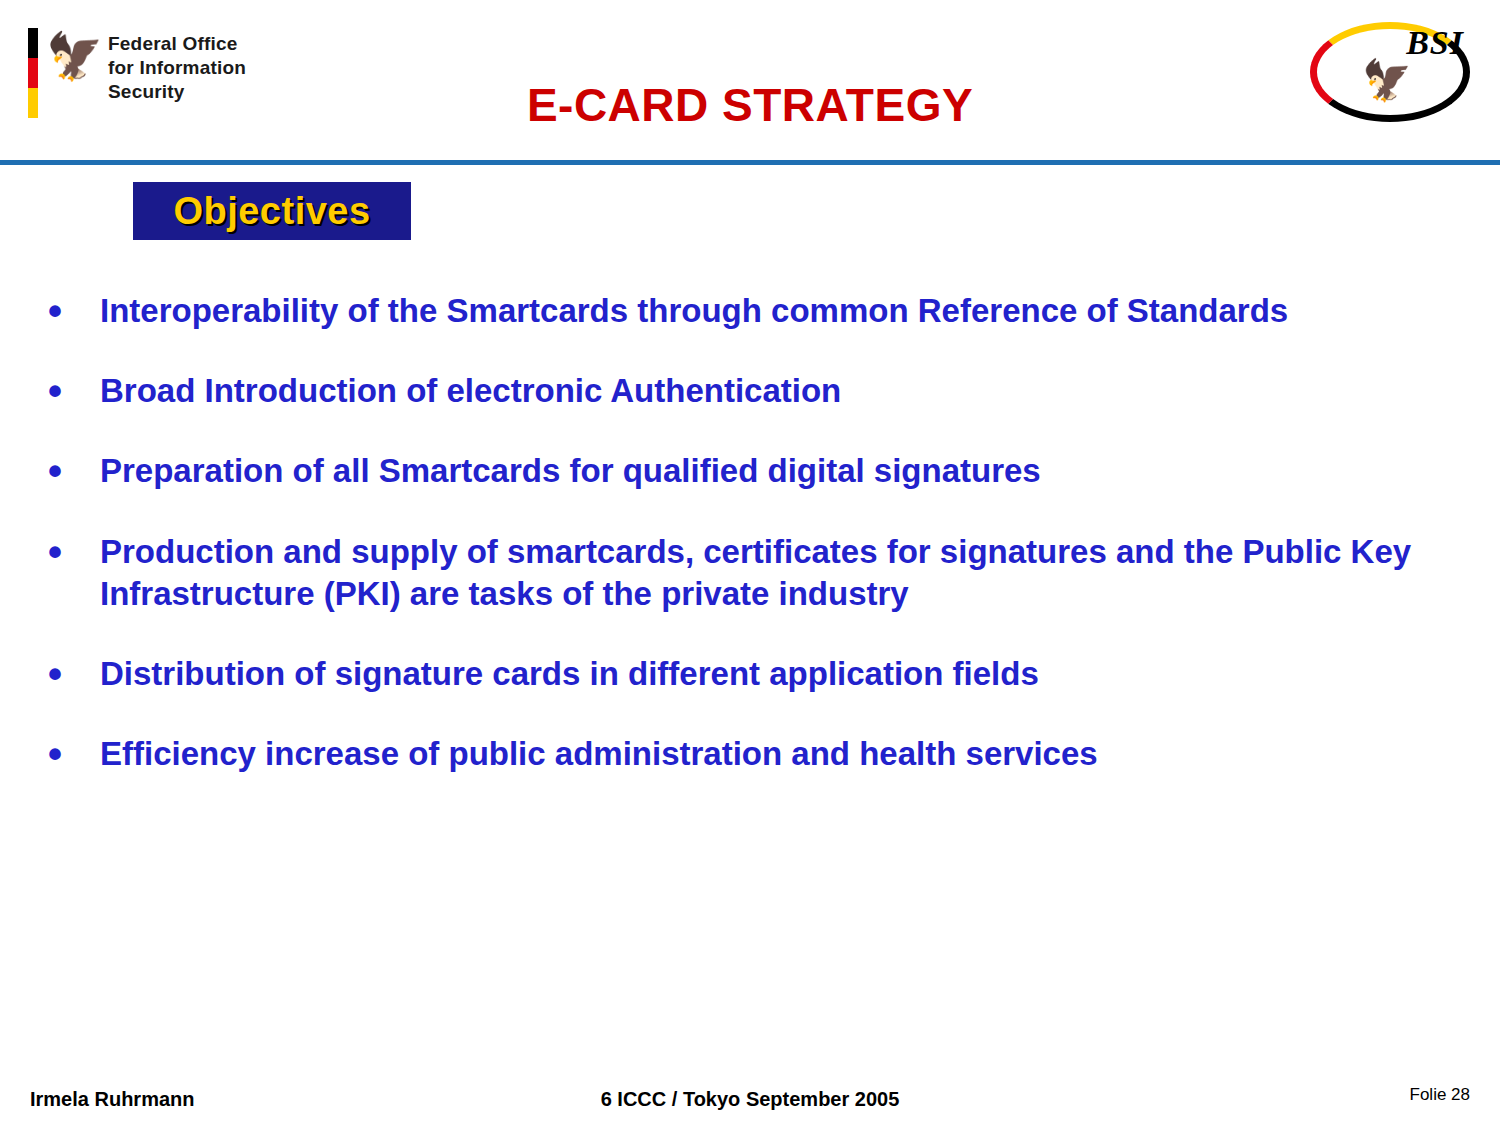🦅
Federal Office
for Information Security
E-CARD STRATEGY
BSI
🦅
Objectives
Interoperability of the Smartcards through common Reference of Standards
Broad Introduction of electronic Authentication
Preparation of all Smartcards for qualified digital signatures
Production and supply of smartcards, certificates for signatures and the Public Key Infrastructure (PKI) are tasks of the private industry
Distribution of signature cards in different application fields
Efficiency increase of public administration and health services
Irmela Ruhrmann
6 ICCC / Tokyo September 2005
Folie 28